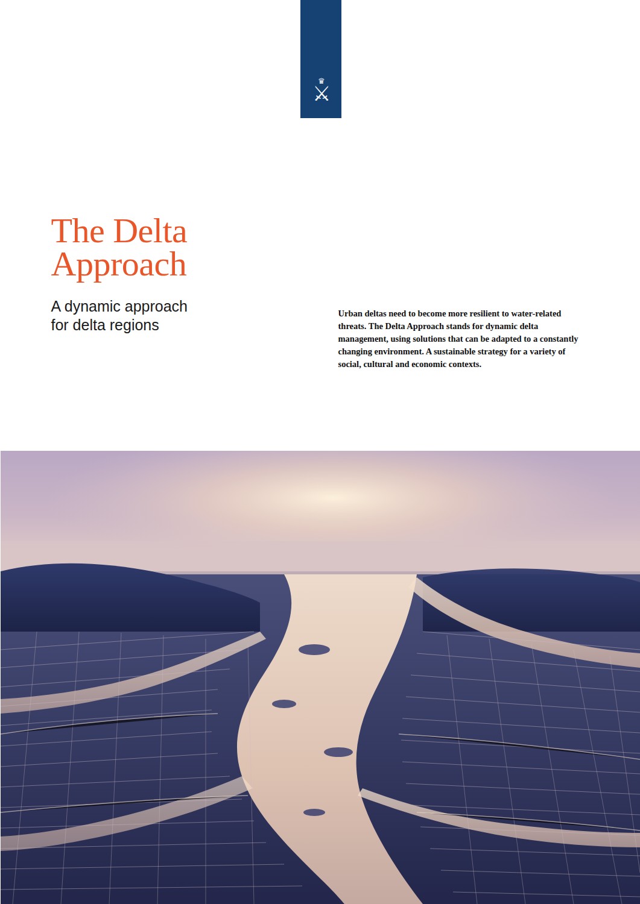♛ ⚔
The Delta
Approach
A dynamic approach
for delta regions
Urban deltas need to become more resilient to water-related threats. The Delta Approach stands for dynamic delta management, using solutions that can be adapted to a constantly changing environment. A sustainable strategy for a variety of social, cultural and economic contexts.